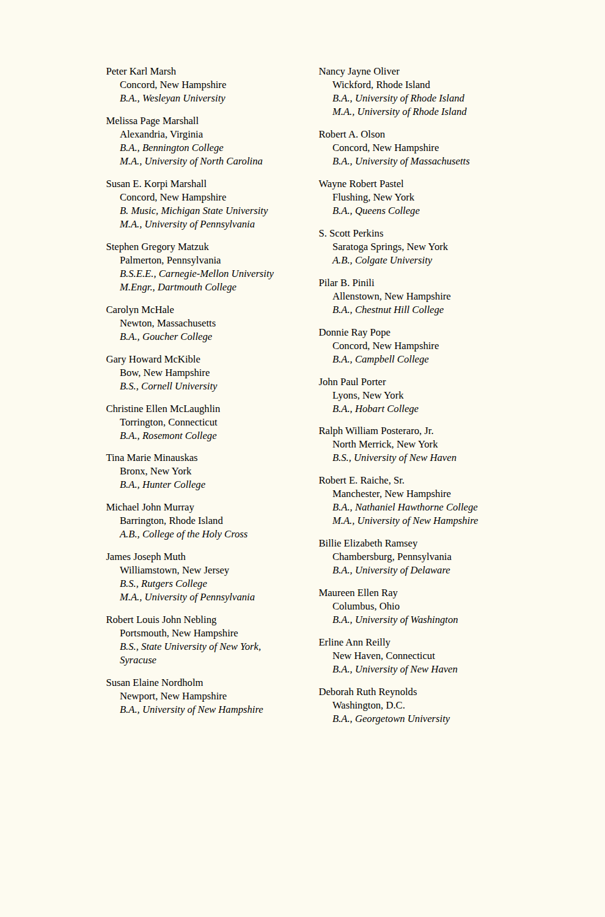Peter Karl Marsh Concord, New Hampshire B.A., Wesleyan University
Melissa Page Marshall Alexandria, Virginia B.A., Bennington College M.A., University of North Carolina
Susan E. Korpi Marshall Concord, New Hampshire B. Music, Michigan State University M.A., University of Pennsylvania
Stephen Gregory Matzuk Palmerton, Pennsylvania B.S.E.E., Carnegie-Mellon University M.Engr., Dartmouth College
Carolyn McHale Newton, Massachusetts B.A., Goucher College
Gary Howard McKible Bow, New Hampshire B.S., Cornell University
Christine Ellen McLaughlin Torrington, Connecticut B.A., Rosemont College
Tina Marie Minauskas Bronx, New York B.A., Hunter College
Michael John Murray Barrington, Rhode Island A.B., College of the Holy Cross
James Joseph Muth Williamstown, New Jersey B.S., Rutgers College M.A., University of Pennsylvania
Robert Louis John Nebling Portsmouth, New Hampshire B.S., State University of New York, Syracuse
Susan Elaine Nordholm Newport, New Hampshire B.A., University of New Hampshire
Nancy Jayne Oliver Wickford, Rhode Island B.A., University of Rhode Island M.A., University of Rhode Island
Robert A. Olson Concord, New Hampshire B.A., University of Massachusetts
Wayne Robert Pastel Flushing, New York B.A., Queens College
S. Scott Perkins Saratoga Springs, New York A.B., Colgate University
Pilar B. Pinili Allenstown, New Hampshire B.A., Chestnut Hill College
Donnie Ray Pope Concord, New Hampshire B.A., Campbell College
John Paul Porter Lyons, New York B.A., Hobart College
Ralph William Posteraro, Jr. North Merrick, New York B.S., University of New Haven
Robert E. Raiche, Sr. Manchester, New Hampshire B.A., Nathaniel Hawthorne College M.A., University of New Hampshire
Billie Elizabeth Ramsey Chambersburg, Pennsylvania B.A., University of Delaware
Maureen Ellen Ray Columbus, Ohio B.A., University of Washington
Erline Ann Reilly New Haven, Connecticut B.A., University of New Haven
Deborah Ruth Reynolds Washington, D.C. B.A., Georgetown University